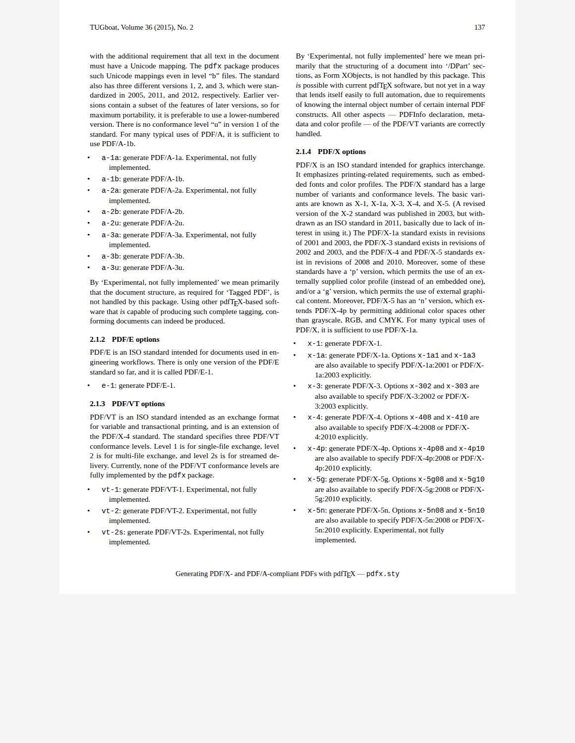TUGboat, Volume 36 (2015), No. 2 137
with the additional requirement that all text in the document must have a Unicode mapping. The pdfx package produces such Unicode mappings even in level “b” files. The standard also has three different versions 1, 2, and 3, which were standardized in 2005, 2011, and 2012, respectively. Earlier versions contain a subset of the features of later versions, so for maximum portability, it is preferable to use a lower-numbered version. There is no conformance level “u” in version 1 of the standard. For many typical uses of PDF/A, it is sufficient to use PDF/A-1b.
a-1a: generate PDF/A-1a. Experimental, not fully implemented.
a-1b: generate PDF/A-1b.
a-2a: generate PDF/A-2a. Experimental, not fully implemented.
a-2b: generate PDF/A-2b.
a-2u: generate PDF/A-2u.
a-3a: generate PDF/A-3a. Experimental, not fully implemented.
a-3b: generate PDF/A-3b.
a-3u: generate PDF/A-3u.
By ‘Experimental, not fully implemented’ we mean primarily that the document structure, as required for ‘Tagged PDF’, is not handled by this package. Using other pdfTEX-based software that is capable of producing such complete tagging, conforming documents can indeed be produced.
2.1.2 PDF/E options
PDF/E is an ISO standard intended for documents used in engineering workflows. There is only one version of the PDF/E standard so far, and it is called PDF/E-1.
e-1: generate PDF/E-1.
2.1.3 PDF/VT options
PDF/VT is an ISO standard intended as an exchange format for variable and transactional printing, and is an extension of the PDF/X-4 standard. The standard specifies three PDF/VT conformance levels. Level 1 is for single-file exchange, level 2 is for multi-file exchange, and level 2s is for streamed delivery. Currently, none of the PDF/VT conformance levels are fully implemented by the pdfx package.
vt-1: generate PDF/VT-1. Experimental, not fully implemented.
vt-2: generate PDF/VT-2. Experimental, not fully implemented.
vt-2s: generate PDF/VT-2s. Experimental, not fully implemented.
By ‘Experimental, not fully implemented’ here we mean primarily that the structuring of a document into ‘/DPart’ sections, as Form XObjects, is not handled by this package. This is possible with current pdfTEX software, but not yet in a way that lends itself easily to full automation, due to requirements of knowing the internal object number of certain internal PDF constructs. All other aspects — PDFInfo declaration, metadata and color profile — of the PDF/VT variants are correctly handled.
2.1.4 PDF/X options
PDF/X is an ISO standard intended for graphics interchange. It emphasizes printing-related requirements, such as embedded fonts and color profiles. The PDF/X standard has a large number of variants and conformance levels. The basic variants are known as X-1, X-1a, X-3, X-4, and X-5. (A revised version of the X-2 standard was published in 2003, but withdrawn as an ISO standard in 2011, basically due to lack of interest in using it.) The PDF/X-1a standard exists in revisions of 2001 and 2003, the PDF/X-3 standard exists in revisions of 2002 and 2003, and the PDF/X-4 and PDF/X-5 standards exist in revisions of 2008 and 2010. Moreover, some of these standards have a ‘p’ version, which permits the use of an externally supplied color profile (instead of an embedded one), and/or a ‘g’ version, which permits the use of external graphical content. Moreover, PDF/X-5 has an ‘n’ version, which extends PDF/X-4p by permitting additional color spaces other than grayscale, RGB, and CMYK. For many typical uses of PDF/X, it is sufficient to use PDF/X-1a.
x-1: generate PDF/X-1.
x-1a: generate PDF/X-1a. Options x-1a1 and x-1a3 are also available to specify PDF/X-1a:2001 or PDF/X-1a:2003 explicitly.
x-3: generate PDF/X-3. Options x-302 and x-303 are also available to specify PDF/X-3:2002 or PDF/X-3:2003 explicitly.
x-4: generate PDF/X-4. Options x-408 and x-410 are also available to specify PDF/X-4:2008 or PDF/X-4:2010 explicitly.
x-4p: generate PDF/X-4p. Options x-4p08 and x-4p10 are also available to specify PDF/X-4p:2008 or PDF/X-4p:2010 explicitly.
x-5g: generate PDF/X-5g. Options x-5g08 and x-5g10 are also available to specify PDF/X-5g:2008 or PDF/X-5g:2010 explicitly.
x-5n: generate PDF/X-5n. Options x-5n08 and x-5n10 are also available to specify PDF/X-5n:2008 or PDF/X-5n:2010 explicitly. Experimental, not fully implemented.
Generating PDF/X- and PDF/A-compliant PDFs with pdfTEX — pdfx.sty